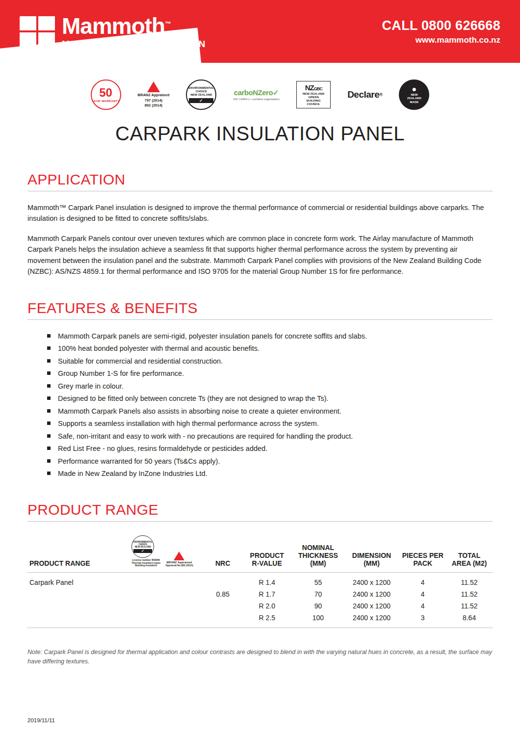Mammoth™
MODERN INSULATION
CALL 0800 626668
www.mammoth.co.nz
50
YEAR WARRANTY
BRANZ Appraised
797 (2014)
802 (2014)
ENVIRONMENTAL
CHOICE
NEW ZEALAND
✓
carboNZero✓
ISO 14064-1 • certified organisation
NZGBC
NEW ZEALAND
GREEN
BUILDING
COUNCIL
Declare®
●
NEW
ZEALAND
MADE
CARPARK INSULATION PANEL
APPLICATION
Mammoth™ Carpark Panel insulation is designed to improve the thermal performance of commercial or residential buildings above carparks. The insulation is designed to be fitted to concrete soffits/slabs.
Mammoth Carpark Panels contour over uneven textures which are common place in concrete form work. The Airlay manufacture of Mammoth Carpark Panels helps the insulation achieve a seamless fit that supports higher thermal performance across the system by preventing air movement between the insulation panel and the substrate. Mammoth Carpark Panel complies with provisions of the New Zealand Building Code (NZBC): AS/NZS 4859.1 for thermal performance and ISO 9705 for the material Group Number 1S for fire performance.
FEATURES & BENEFITS
Mammoth Carpark panels are semi-rigid, polyester insulation panels for concrete soffits and slabs.
100% heat bonded polyester with thermal and acoustic benefits.
Suitable for commercial and residential construction.
Group Number 1-S for fire performance.
Grey marle in colour.
Designed to be fitted only between concrete Ts (they are not designed to wrap the Ts).
Mammoth Carpark Panels also assists in absorbing noise to create a quieter environment.
Supports a seamless installation with high thermal performance across the system.
Safe, non-irritant and easy to work with - no precautions are required for handling the product.
Red List Free - no glues, resins formaldehyde or pesticides added.
Performance warranted for 50 years (Ts&Cs apply).
Made in New Zealand by InZone Industries Ltd.
PRODUCT RANGE
| PRODUCT RANGE | ENVIRONMENTAL CHOICE NEW ZEALAND ✓ Licence number 859066 Thermal insulation types Building Insulation BRANZ Appraised Appraisal No.802 (2014) | NRC | PRODUCT R-VALUE | NOMINAL THICKNESS (MM) | DIMENSION (MM) | PIECES PER PACK | TOTAL AREA (M2) |
| --- | --- | --- | --- | --- | --- | --- | --- |
| Carpark Panel | | | R 1.4 | 55 | 2400 x 1200 | 4 | 11.52 |
| | | 0.85 | R 1.7 | 70 | 2400 x 1200 | 4 | 11.52 |
| | | | R 2.0 | 90 | 2400 x 1200 | 4 | 11.52 |
| | | | R 2.5 | 100 | 2400 x 1200 | 3 | 8.64 |
Note: Carpark Panel is designed for thermal application and colour contrasts are designed to blend in with the varying natural hues in concrete, as a result, the surface may have differing textures.
2019/11/11